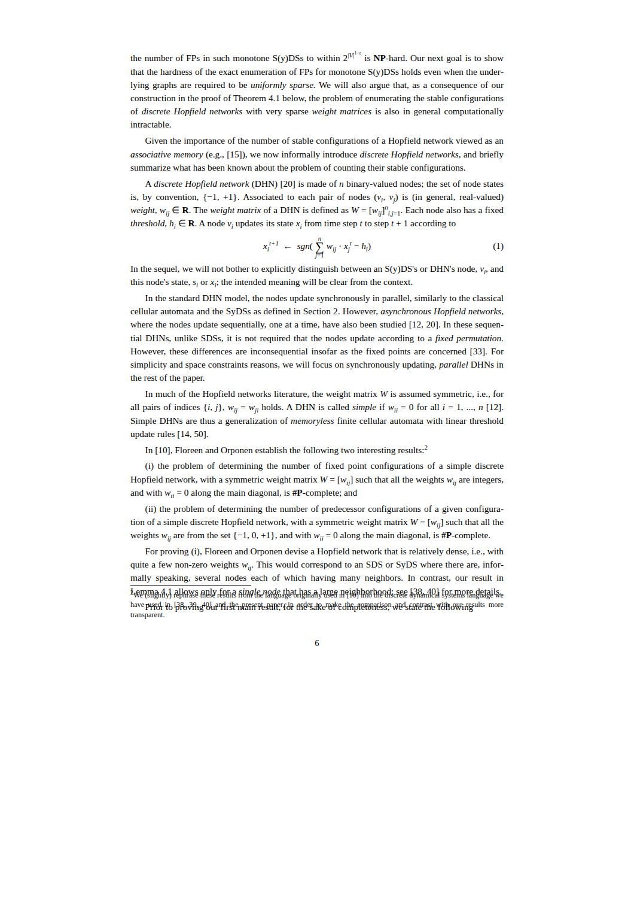the number of FPs in such monotone S(y)DSs to within 2|V|1−ε is NP-hard. Our next goal is to show that the hardness of the exact enumeration of FPs for monotone S(y)DSs holds even when the underlying graphs are required to be uniformly sparse. We will also argue that, as a consequence of our construction in the proof of Theorem 4.1 below, the problem of enumerating the stable configurations of discrete Hopfield networks with very sparse weight matrices is also in general computationally intractable.
Given the importance of the number of stable configurations of a Hopfield network viewed as an associative memory (e.g., [15]), we now informally introduce discrete Hopfield networks, and briefly summarize what has been known about the problem of counting their stable configurations.
A discrete Hopfield network (DHN) [20] is made of n binary-valued nodes; the set of node states is, by convention, {−1, +1}. Associated to each pair of nodes (vi, vj) is (in general, real-valued) weight, wij ∈ R. The weight matrix of a DHN is defined as W = [wij]ni,j=1. Each node also has a fixed threshold, hi ∈ R. A node vi updates its state xi from time step t to step t + 1 according to
xit+1 ← sgn(∑nj=1 wij · xjt − hi) (1)
In the sequel, we will not bother to explicitly distinguish between an S(y)DS's or DHN's node, vi, and this node's state, si or xi; the intended meaning will be clear from the context.
In the standard DHN model, the nodes update synchronously in parallel, similarly to the classical cellular automata and the SyDSs as defined in Section 2. However, asynchronous Hopfield networks, where the nodes update sequentially, one at a time, have also been studied [12, 20]. In these sequential DHNs, unlike SDSs, it is not required that the nodes update according to a fixed permutation. However, these differences are inconsequential insofar as the fixed points are concerned [33]. For simplicity and space constraints reasons, we will focus on synchronously updating, parallel DHNs in the rest of the paper.
In much of the Hopfield networks literature, the weight matrix W is assumed symmetric, i.e., for all pairs of indices {i, j}, wij = wji holds. A DHN is called simple if wii = 0 for all i = 1, ..., n [12]. Simple DHNs are thus a generalization of memoryless finite cellular automata with linear threshold update rules [14, 50].
In [10], Floreen and Orponen establish the following two interesting results:2
(i) the problem of determining the number of fixed point configurations of a simple discrete Hopfield network, with a symmetric weight matrix W = [wij] such that all the weights wij are integers, and with wii = 0 along the main diagonal, is #P-complete; and
(ii) the problem of determining the number of predecessor configurations of a given configuration of a simple discrete Hopfield network, with a symmetric weight matrix W = [wij] such that all the weights wij are from the set {−1, 0, +1}, and with wii = 0 along the main diagonal, is #P-complete.
For proving (i), Floreen and Orponen devise a Hopfield network that is relatively dense, i.e., with quite a few non-zero weights wij. This would correspond to an SDS or SyDS where there are, informally speaking, several nodes each of which having many neighbors. In contrast, our result in Lemma 4.1 allows only for a single node that has a large neighborhood; see [38, 40] for more details.
Prior to proving our first main result, for the sake of completeness, we state the following
2We (slightly) rephrase these results from the language originally used in [10] into the discrete dynamical systems language we have used in [38, 39, 40] and the present paper, in order to make the comparison and contrast with our results more transparent.
6